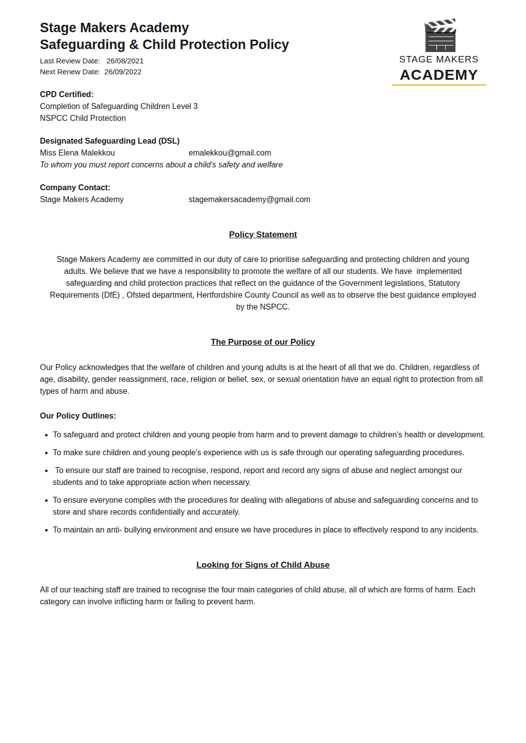🎬
STAGE MAKERS
ACADEMY
Stage Makers AcademySafeguarding & Child Protection Policy
Last Review Date: 26/08/2021 Next Renew Date: 26/09/2022
CPD Certified:
Completion of Safeguarding Children Level 3
NSPCC Child Protection
Designated Safeguarding Lead (DSL)
Miss Elena Malekkouemalekkou@gmail.com
To whom you must report concerns about a child's safety and welfare
Company Contact:
Stage Makers Academystagemakersacademy@gmail.com
Policy Statement
Stage Makers Academy are committed in our duty of care to prioritise safeguarding and protecting children and young adults. We believe that we have a responsibility to promote the welfare of all our students. We have implemented safeguarding and child protection practices that reflect on the guidance of the Government legislations, Statutory Requirements (DfE) , Ofsted department, Hertfordshire County Council as well as to observe the best guidance employed by the NSPCC.
The Purpose of our Policy
Our Policy acknowledges that the welfare of children and young adults is at the heart of all that we do. Children, regardless of age, disability, gender reassignment, race, religion or belief, sex, or sexual orientation have an equal right to protection from all types of harm and abuse.
Our Policy Outlines:
To safeguard and protect children and young people from harm and to prevent damage to children's health or development.
To make sure children and young people's experience with us is safe through our operating safeguarding procedures.
To ensure our staff are trained to recognise, respond, report and record any signs of abuse and neglect amongst our students and to take appropriate action when necessary.
To ensure everyone complies with the procedures for dealing with allegations of abuse and safeguarding concerns and to store and share records confidentially and accurately.
To maintain an anti- bullying environment and ensure we have procedures in place to effectively respond to any incidents.
Looking for Signs of Child Abuse
All of our teaching staff are trained to recognise the four main categories of child abuse, all of which are forms of harm. Each category can involve inflicting harm or failing to prevent harm.